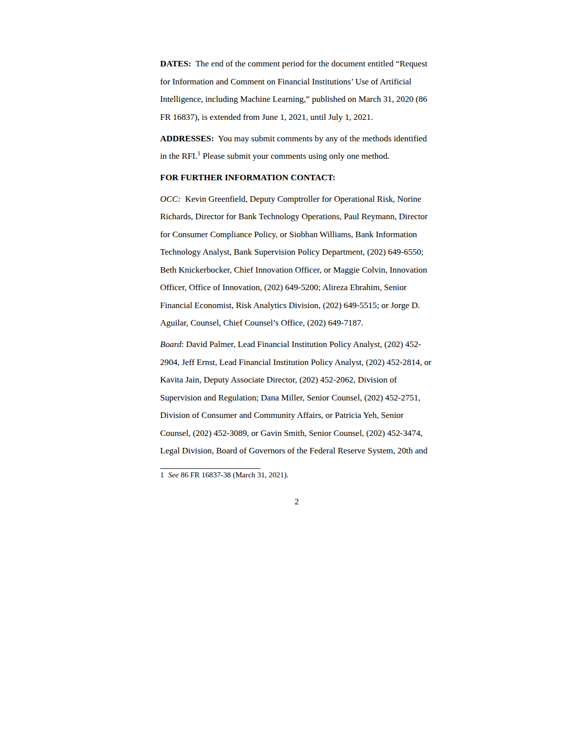DATES: The end of the comment period for the document entitled “Request for Information and Comment on Financial Institutions’ Use of Artificial Intelligence, including Machine Learning,” published on March 31, 2020 (86 FR 16837), is extended from June 1, 2021, until July 1, 2021.
ADDRESSES: You may submit comments by any of the methods identified in the RFI.1 Please submit your comments using only one method.
FOR FURTHER INFORMATION CONTACT:
OCC: Kevin Greenfield, Deputy Comptroller for Operational Risk, Norine Richards, Director for Bank Technology Operations, Paul Reymann, Director for Consumer Compliance Policy, or Siobhan Williams, Bank Information Technology Analyst, Bank Supervision Policy Department, (202) 649-6550; Beth Knickerbocker, Chief Innovation Officer, or Maggie Colvin, Innovation Officer, Office of Innovation, (202) 649-5200; Alireza Ebrahim, Senior Financial Economist, Risk Analytics Division, (202) 649-5515; or Jorge D. Aguilar, Counsel, Chief Counsel’s Office, (202) 649-7187.
Board: David Palmer, Lead Financial Institution Policy Analyst, (202) 452-2904, Jeff Ernst, Lead Financial Institution Policy Analyst, (202) 452-2814, or Kavita Jain, Deputy Associate Director, (202) 452-2062, Division of Supervision and Regulation; Dana Miller, Senior Counsel, (202) 452-2751, Division of Consumer and Community Affairs, or Patricia Yeh, Senior Counsel, (202) 452-3089, or Gavin Smith, Senior Counsel, (202) 452-3474, Legal Division, Board of Governors of the Federal Reserve System, 20th and
1 See 86 FR 16837-38 (March 31, 2021).
2